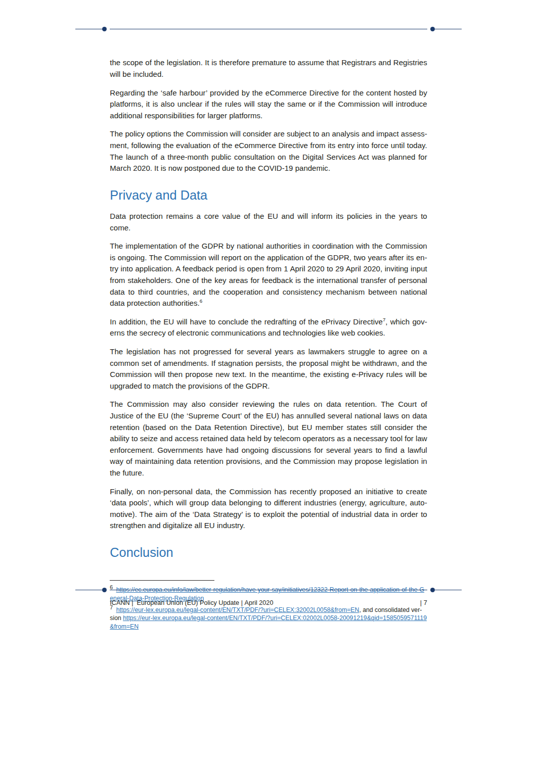the scope of the legislation. It is therefore premature to assume that Registrars and Registries will be included.
Regarding the ‘safe harbour’ provided by the eCommerce Directive for the content hosted by platforms, it is also unclear if the rules will stay the same or if the Commission will introduce additional responsibilities for larger platforms.
The policy options the Commission will consider are subject to an analysis and impact assessment, following the evaluation of the eCommerce Directive from its entry into force until today. The launch of a three-month public consultation on the Digital Services Act was planned for March 2020. It is now postponed due to the COVID-19 pandemic.
Privacy and Data
Data protection remains a core value of the EU and will inform its policies in the years to come.
The implementation of the GDPR by national authorities in coordination with the Commission is ongoing. The Commission will report on the application of the GDPR, two years after its entry into application. A feedback period is open from 1 April 2020 to 29 April 2020, inviting input from stakeholders. One of the key areas for feedback is the international transfer of personal data to third countries, and the cooperation and consistency mechanism between national data protection authorities.6
In addition, the EU will have to conclude the redrafting of the ePrivacy Directive7, which governs the secrecy of electronic communications and technologies like web cookies.
The legislation has not progressed for several years as lawmakers struggle to agree on a common set of amendments. If stagnation persists, the proposal might be withdrawn, and the Commission will then propose new text. In the meantime, the existing e-Privacy rules will be upgraded to match the provisions of the GDPR.
The Commission may also consider reviewing the rules on data retention. The Court of Justice of the EU (the ‘Supreme Court’ of the EU) has annulled several national laws on data retention (based on the Data Retention Directive), but EU member states still consider the ability to seize and access retained data held by telecom operators as a necessary tool for law enforcement. Governments have had ongoing discussions for several years to find a lawful way of maintaining data retention provisions, and the Commission may propose legislation in the future.
Finally, on non-personal data, the Commission has recently proposed an initiative to create ‘data pools’, which will group data belonging to different industries (energy, agriculture, automotive). The aim of the ‘Data Strategy’ is to exploit the potential of industrial data in order to strengthen and digitalize all EU industry.
Conclusion
6 https://ec.europa.eu/info/law/better-regulation/have-your-say/initiatives/12322-Report-on-the-application-of-the-General-Data-Protection-Regulation
7 https://eur-lex.europa.eu/legal-content/EN/TXT/PDF/?uri=CELEX:32002L0058&from=EN, and consolidated version https://eur-lex.europa.eu/legal-content/EN/TXT/PDF/?uri=CELEX:02002L0058-20091219&qid=1585059571119&from=EN
ICANN | European Union (EU) Policy Update | April 2020 | 7